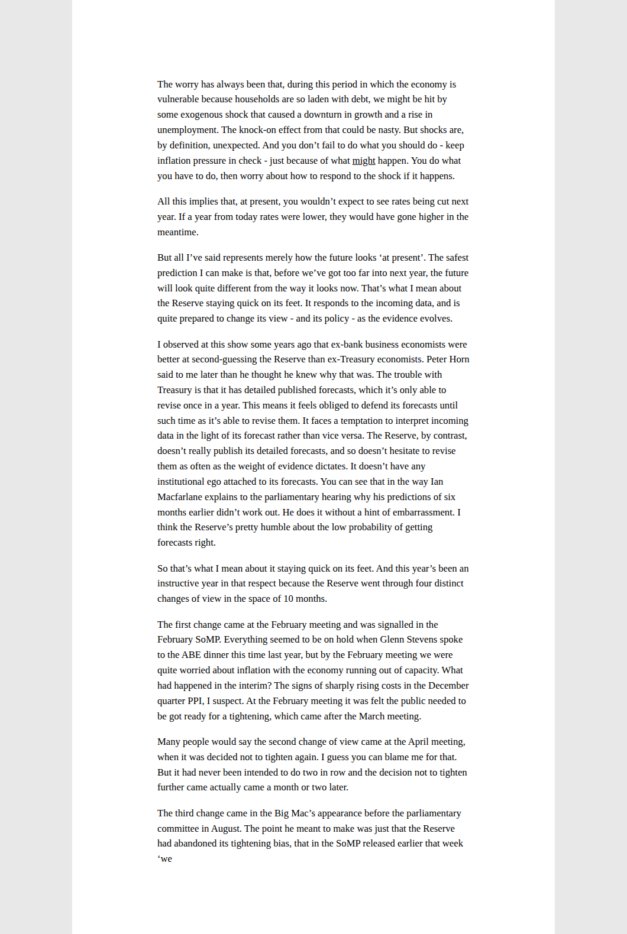The worry has always been that, during this period in which the economy is vulnerable because households are so laden with debt, we might be hit by some exogenous shock that caused a downturn in growth and a rise in unemployment. The knock-on effect from that could be nasty. But shocks are, by definition, unexpected. And you don’t fail to do what you should do - keep inflation pressure in check - just because of what might happen. You do what you have to do, then worry about how to respond to the shock if it happens.
All this implies that, at present, you wouldn’t expect to see rates being cut next year. If a year from today rates were lower, they would have gone higher in the meantime.
But all I’ve said represents merely how the future looks ‘at present’. The safest prediction I can make is that, before we’ve got too far into next year, the future will look quite different from the way it looks now. That’s what I mean about the Reserve staying quick on its feet. It responds to the incoming data, and is quite prepared to change its view - and its policy - as the evidence evolves.
I observed at this show some years ago that ex-bank business economists were better at second-guessing the Reserve than ex-Treasury economists. Peter Horn said to me later than he thought he knew why that was. The trouble with Treasury is that it has detailed published forecasts, which it’s only able to revise once in a year. This means it feels obliged to defend its forecasts until such time as it’s able to revise them. It faces a temptation to interpret incoming data in the light of its forecast rather than vice versa. The Reserve, by contrast, doesn’t really publish its detailed forecasts, and so doesn’t hesitate to revise them as often as the weight of evidence dictates. It doesn’t have any institutional ego attached to its forecasts. You can see that in the way Ian Macfarlane explains to the parliamentary hearing why his predictions of six months earlier didn’t work out. He does it without a hint of embarrassment. I think the Reserve’s pretty humble about the low probability of getting forecasts right.
So that’s what I mean about it staying quick on its feet. And this year’s been an instructive year in that respect because the Reserve went through four distinct changes of view in the space of 10 months.
The first change came at the February meeting and was signalled in the February SoMP. Everything seemed to be on hold when Glenn Stevens spoke to the ABE dinner this time last year, but by the February meeting we were quite worried about inflation with the economy running out of capacity. What had happened in the interim? The signs of sharply rising costs in the December quarter PPI, I suspect. At the February meeting it was felt the public needed to be got ready for a tightening, which came after the March meeting.
Many people would say the second change of view came at the April meeting, when it was decided not to tighten again. I guess you can blame me for that. But it had never been intended to do two in row and the decision not to tighten further came actually came a month or two later.
The third change came in the Big Mac’s appearance before the parliamentary committee in August. The point he meant to make was just that the Reserve had abandoned its tightening bias, that in the SoMP released earlier that week ‘we